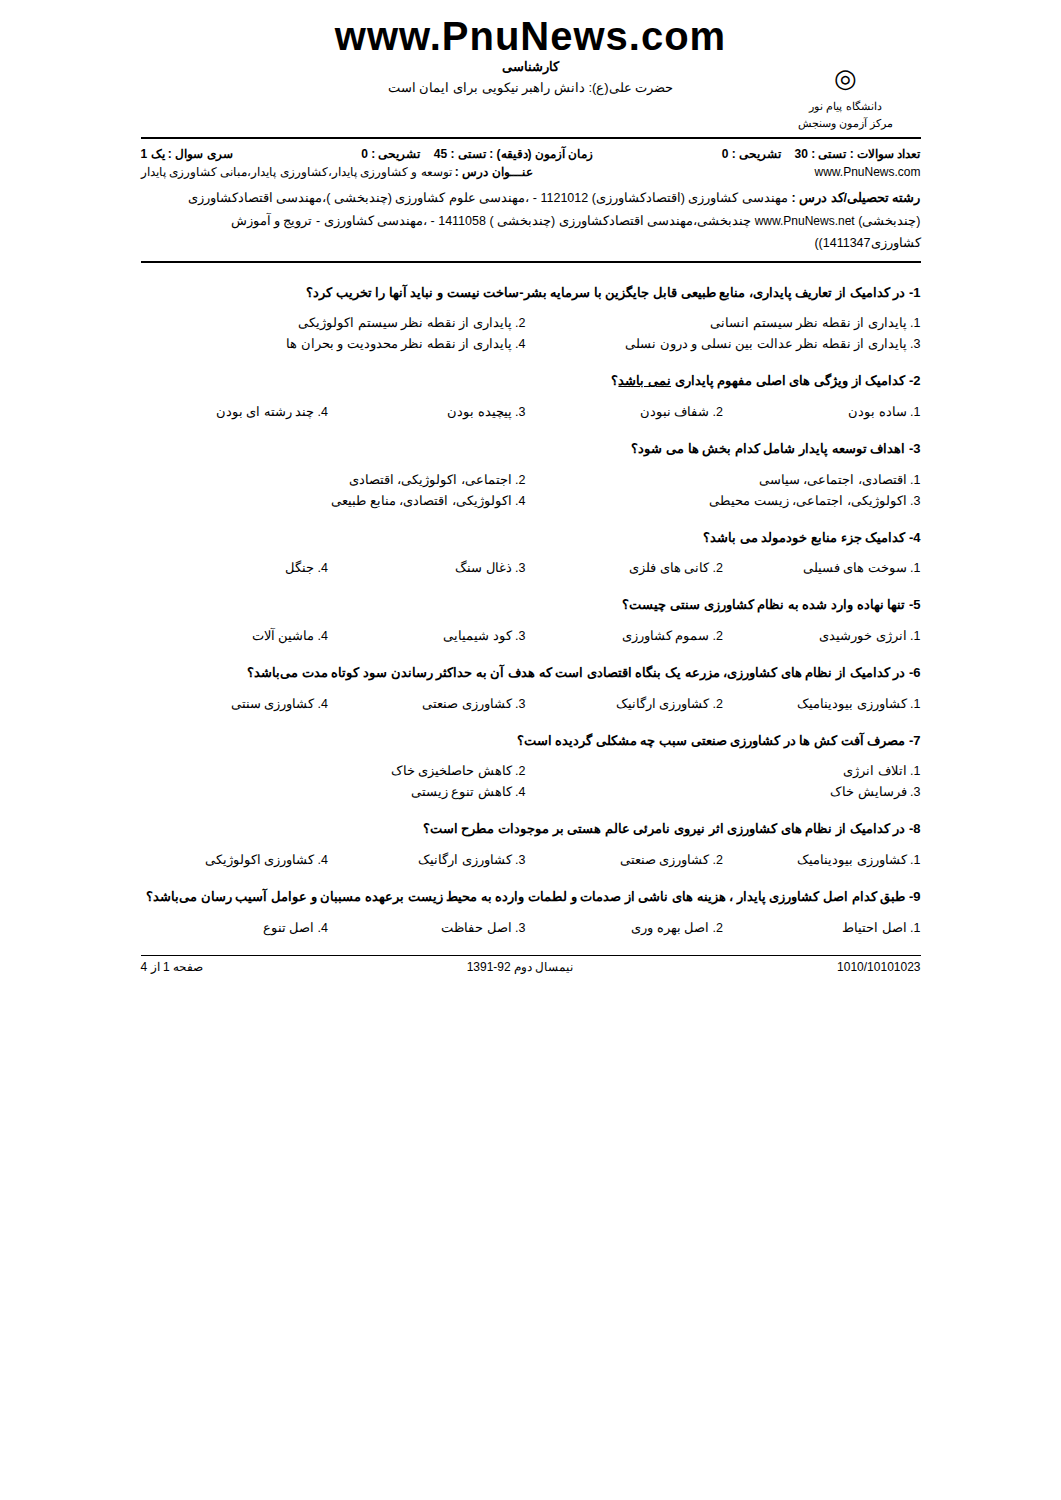www.PnuNews.com
◎
دانشگاه پیام نور
مرکز آزمون وسنجش
کارشناسی
حضرت علی(ع): دانش راهبر نیکویی برای ایمان است
تعداد سوالات : تستی : 30 تشریحی : 0
زمان آزمون (دقیقه) : تستی : 45 تشریحی : 0
سری سوال : یک 1
www.PnuNews.com
عنـــوان درس : توسعه و کشاورزی پایدار،کشاورزی پایدار،مبانی کشاورزی پایدار
رشته تحصیلی/کد درس : مهندسی کشاورزی (اقتصادکشاورزی) 1121012 - ،مهندسی علوم کشاورزی (چندبخشی )،مهندسی اقتصادکشاورزی (چندبخشی) www.PnuNews.net چندبخشی،مهندسی اقتصادکشاورزی (چندبخشی ) 1411058 - ،مهندسی کشاورزی - ترویج و آموزش کشاورزی1411347))
1- در کدامیک از تعاریف پایداری، منابع طبیعی قابل جایگزین با سرمایه بشر-ساخت نیست و نباید آنها را تخریب کرد؟
1. پایداری از نقطه نظر سیستم انسانی
2. پایداری از نقطه نظر سیستم اکولوژیکی
3. پایداری از نقطه نظر عدالت بین نسلی و درون نسلی
4. پایداری از نقطه نظر محدودیت و بحران ها
2- کدامیک از ویژگی های اصلی مفهوم پایداری نمی باشد؟
1. ساده بودن
2. شفاف نبودن
3. پیچیده بودن
4. چند رشته ای بودن
3- اهداف توسعه پایدار شامل کدام بخش ها می شود؟
1. اقتصادی، اجتماعی، سیاسی
2. اجتماعی، اکولوژیکی، اقتصادی
3. اکولوژیکی، اجتماعی، زیست محیطی
4. اکولوژیکی، اقتصادی، منابع طبیعی
4- کدامیک جزء منابع خودمولد می باشد؟
1. سوخت های فسیلی
2. کانی های فلزی
3. ذغال سنگ
4. جنگل
5- تنها نهاده وارد شده به نظام کشاورزی سنتی چیست؟
1. انرژی خورشیدی
2. سموم کشاورزی
3. کود شیمیایی
4. ماشین آلات
6- در کدامیک از نظام های کشاورزی، مزرعه یک بنگاه اقتصادی است که هدف آن به حداکثر رساندن سود کوتاه مدت می‌باشد؟
1. کشاورزی بیودینامیک
2. کشاورزی ارگانیک
3. کشاورزی صنعتی
4. کشاورزی سنتی
7- مصرف آفت کش ها در کشاورزی صنعتی سبب چه مشکلی گردیده است؟
1. اتلاف انرژی
2. کاهش حاصلخیزی خاک
3. فرسایش خاک
4. کاهش تنوع زیستی
8- در کدامیک از نظام های کشاورزی اثر نیروی نامرئی عالم هستی بر موجودات مطرح است؟
1. کشاورزی بیودینامیک
2. کشاورزی صنعتی
3. کشاورزی ارگانیک
4. کشاورزی اکولوژیکی
9- طبق کدام اصل کشاورزی پایدار ، هزینه های ناشی از صدمات و لطمات وارده به محیط زیست برعهده مسببان و عوامل آسیب رسان می‌باشد؟
1. اصل احتیاط
2. اصل بهره وری
3. اصل حفاظت
4. اصل تنوع
1010/10101023
نیمسال دوم 92-1391
صفحه 1 از 4